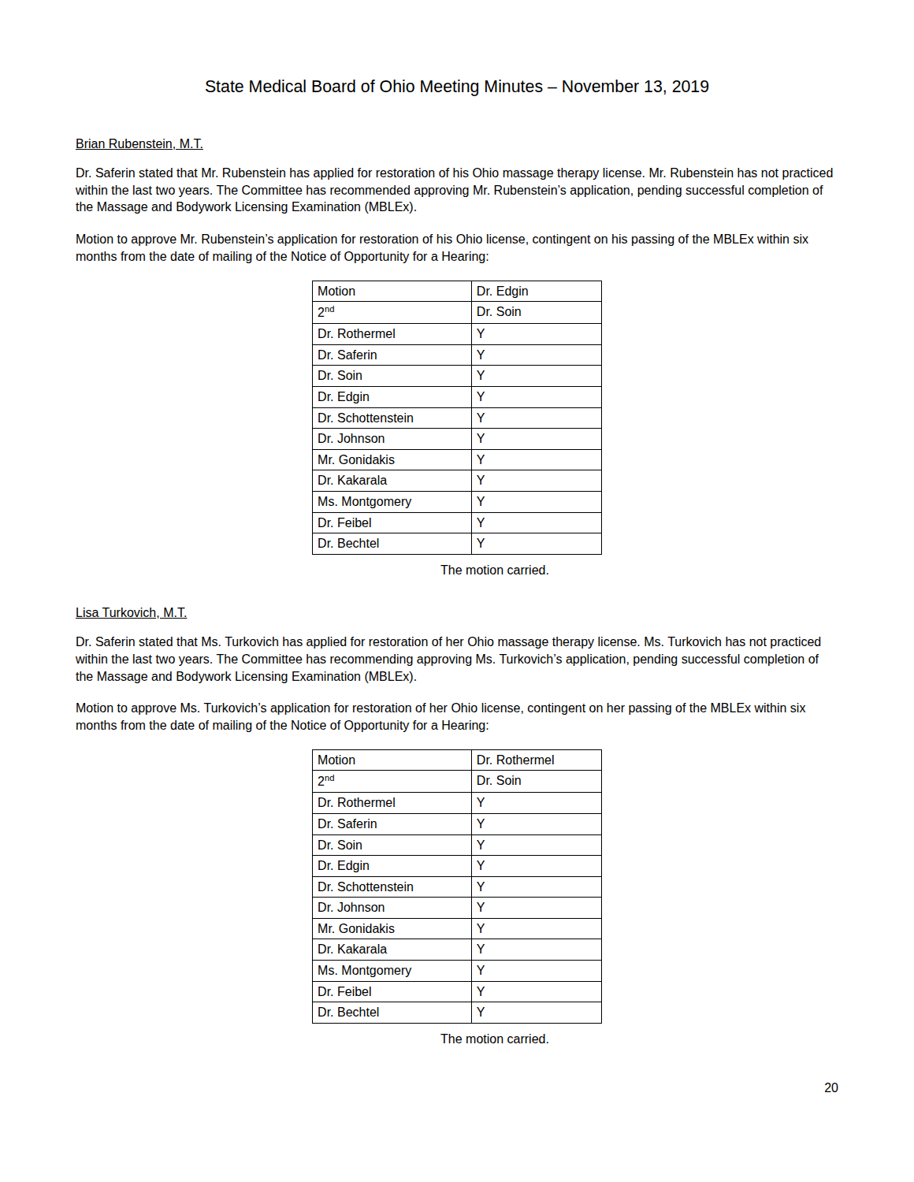State Medical Board of Ohio Meeting Minutes – November 13, 2019
Brian Rubenstein, M.T.
Dr. Saferin stated that Mr. Rubenstein has applied for restoration of his Ohio massage therapy license. Mr. Rubenstein has not practiced within the last two years. The Committee has recommended approving Mr. Rubenstein’s application, pending successful completion of the Massage and Bodywork Licensing Examination (MBLEx).
Motion to approve Mr. Rubenstein’s application for restoration of his Ohio license, contingent on his passing of the MBLEx within six months from the date of mailing of the Notice of Opportunity for a Hearing:
| Motion | Dr. Edgin |
| 2 nd | Dr. Soin |
| Dr. Rothermel | Y |
| Dr. Saferin | Y |
| Dr. Soin | Y |
| Dr. Edgin | Y |
| Dr. Schottenstein | Y |
| Dr. Johnson | Y |
| Mr. Gonidakis | Y |
| Dr. Kakarala | Y |
| Ms. Montgomery | Y |
| Dr. Feibel | Y |
| Dr. Bechtel | Y |
The motion carried.
Lisa Turkovich, M.T.
Dr. Saferin stated that Ms. Turkovich has applied for restoration of her Ohio massage therapy license. Ms. Turkovich has not practiced within the last two years. The Committee has recommending approving Ms. Turkovich’s application, pending successful completion of the Massage and Bodywork Licensing Examination (MBLEx).
Motion to approve Ms. Turkovich’s application for restoration of her Ohio license, contingent on her passing of the MBLEx within six months from the date of mailing of the Notice of Opportunity for a Hearing:
| Motion | Dr. Rothermel |
| 2 nd | Dr. Soin |
| Dr. Rothermel | Y |
| Dr. Saferin | Y |
| Dr. Soin | Y |
| Dr. Edgin | Y |
| Dr. Schottenstein | Y |
| Dr. Johnson | Y |
| Mr. Gonidakis | Y |
| Dr. Kakarala | Y |
| Ms. Montgomery | Y |
| Dr. Feibel | Y |
| Dr. Bechtel | Y |
The motion carried.
20